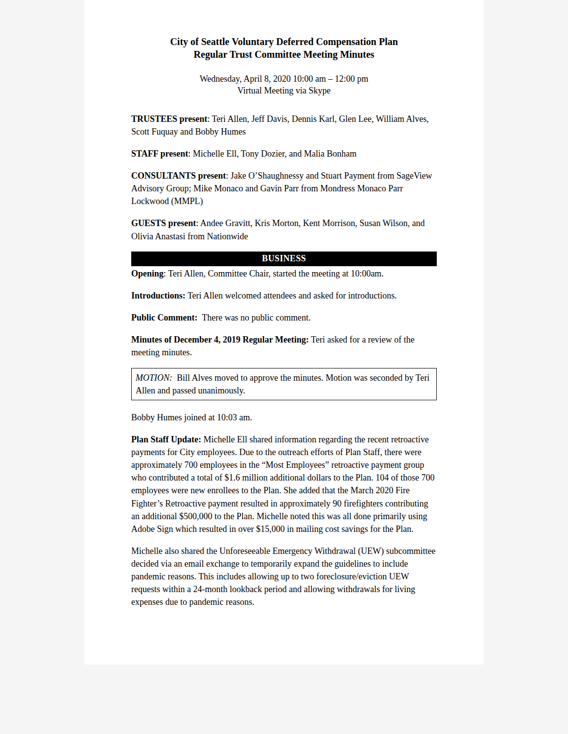City of Seattle Voluntary Deferred Compensation Plan
Regular Trust Committee Meeting Minutes
Wednesday, April 8, 2020 10:00 am – 12:00 pm
Virtual Meeting via Skype
TRUSTEES present: Teri Allen, Jeff Davis, Dennis Karl, Glen Lee, William Alves, Scott Fuquay and Bobby Humes
STAFF present: Michelle Ell, Tony Dozier, and Malia Bonham
CONSULTANTS present: Jake O’Shaughnessy and Stuart Payment from SageView Advisory Group; Mike Monaco and Gavin Parr from Mondress Monaco Parr Lockwood (MMPL)
GUESTS present: Andee Gravitt, Kris Morton, Kent Morrison, Susan Wilson, and Olivia Anastasi from Nationwide
BUSINESS
Opening: Teri Allen, Committee Chair, started the meeting at 10:00am.
Introductions: Teri Allen welcomed attendees and asked for introductions.
Public Comment: There was no public comment.
Minutes of December 4, 2019 Regular Meeting: Teri asked for a review of the meeting minutes.
MOTION: Bill Alves moved to approve the minutes. Motion was seconded by Teri Allen and passed unanimously.
Bobby Humes joined at 10:03 am.
Plan Staff Update: Michelle Ell shared information regarding the recent retroactive payments for City employees. Due to the outreach efforts of Plan Staff, there were approximately 700 employees in the “Most Employees” retroactive payment group who contributed a total of $1.6 million additional dollars to the Plan. 104 of those 700 employees were new enrollees to the Plan. She added that the March 2020 Fire Fighter’s Retroactive payment resulted in approximately 90 firefighters contributing an additional $500,000 to the Plan. Michelle noted this was all done primarily using Adobe Sign which resulted in over $15,000 in mailing cost savings for the Plan.
Michelle also shared the Unforeseeable Emergency Withdrawal (UEW) subcommittee decided via an email exchange to temporarily expand the guidelines to include pandemic reasons. This includes allowing up to two foreclosure/eviction UEW requests within a 24-month lookback period and allowing withdrawals for living expenses due to pandemic reasons.